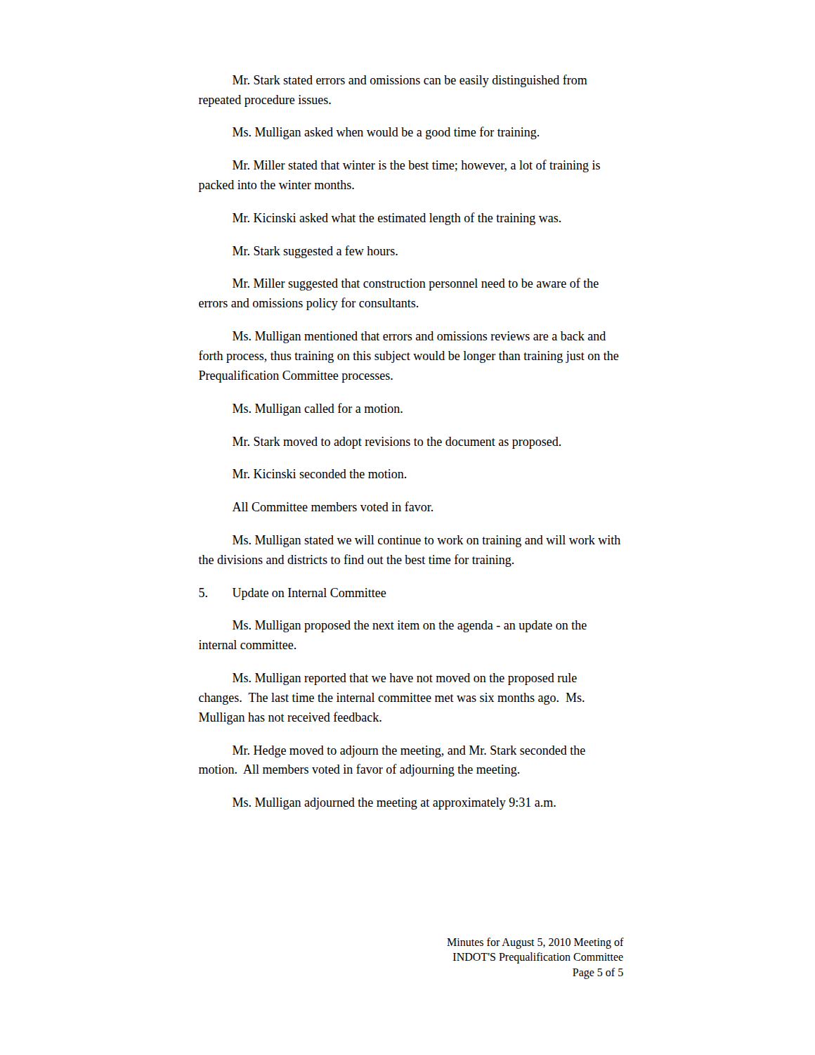Mr. Stark stated errors and omissions can be easily distinguished from repeated procedure issues.
Ms. Mulligan asked when would be a good time for training.
Mr. Miller stated that winter is the best time; however, a lot of training is packed into the winter months.
Mr. Kicinski asked what the estimated length of the training was.
Mr. Stark suggested a few hours.
Mr. Miller suggested that construction personnel need to be aware of the errors and omissions policy for consultants.
Ms. Mulligan mentioned that errors and omissions reviews are a back and forth process, thus training on this subject would be longer than training just on the Prequalification Committee processes.
Ms. Mulligan called for a motion.
Mr. Stark moved to adopt revisions to the document as proposed.
Mr. Kicinski seconded the motion.
All Committee members voted in favor.
Ms. Mulligan stated we will continue to work on training and will work with the divisions and districts to find out the best time for training.
5. Update on Internal Committee
Ms. Mulligan proposed the next item on the agenda - an update on the internal committee.
Ms. Mulligan reported that we have not moved on the proposed rule changes. The last time the internal committee met was six months ago. Ms. Mulligan has not received feedback.
Mr. Hedge moved to adjourn the meeting, and Mr. Stark seconded the motion. All members voted in favor of adjourning the meeting.
Ms. Mulligan adjourned the meeting at approximately 9:31 a.m.
Minutes for August 5, 2010 Meeting of
INDOT'S Prequalification Committee
Page 5 of 5